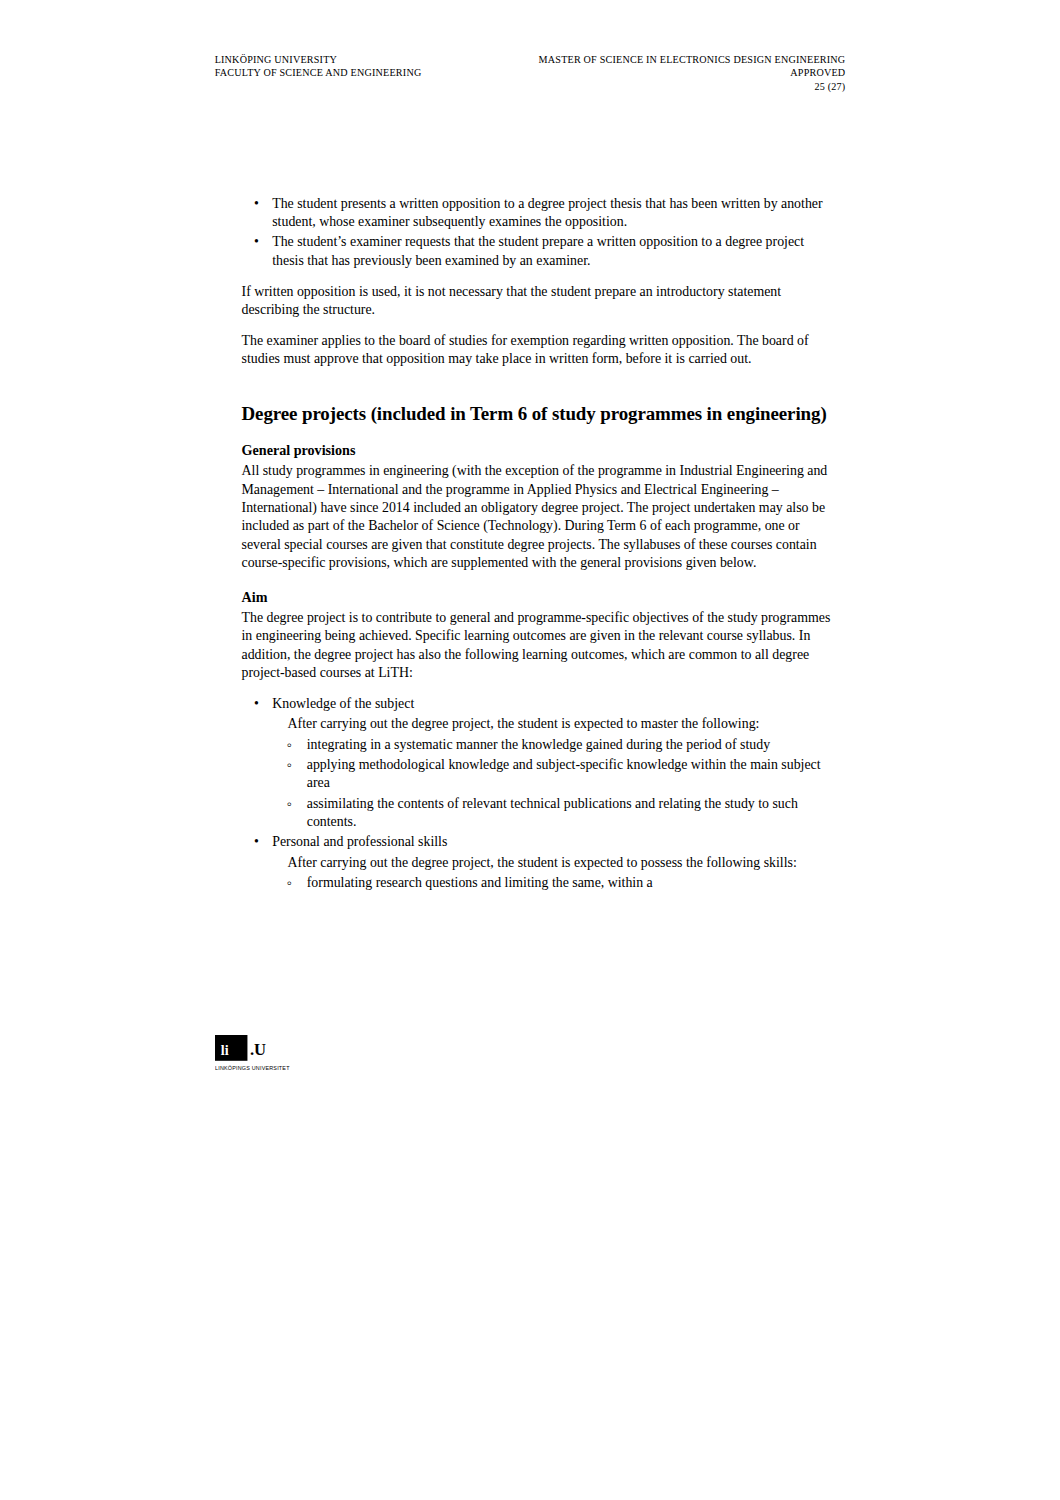Linköping University
Faculty of Science and Engineering
Master of Science in Electronics Design Engineering
Approved
25 (27)
The student presents a written opposition to a degree project thesis that has been written by another student, whose examiner subsequently examines the opposition.
The student’s examiner requests that the student prepare a written opposition to a degree project thesis that has previously been examined by an examiner.
If written opposition is used, it is not necessary that the student prepare an introductory statement describing the structure.
The examiner applies to the board of studies for exemption regarding written opposition. The board of studies must approve that opposition may take place in written form, before it is carried out.
Degree projects (included in Term 6 of study programmes in engineering)
General provisions
All study programmes in engineering (with the exception of the programme in Industrial Engineering and Management – International and the programme in Applied Physics and Electrical Engineering – International) have since 2014 included an obligatory degree project. The project undertaken may also be included as part of the Bachelor of Science (Technology). During Term 6 of each programme, one or several special courses are given that constitute degree projects. The syllabuses of these courses contain course-specific provisions, which are supplemented with the general provisions given below.
Aim
The degree project is to contribute to general and programme-specific objectives of the study programmes in engineering being achieved. Specific learning outcomes are given in the relevant course syllabus. In addition, the degree project has also the following learning outcomes, which are common to all degree project-based courses at LiTH:
Knowledge of the subject
After carrying out the degree project, the student is expected to master the following:
integrating in a systematic manner the knowledge gained during the period of study
applying methodological knowledge and subject-specific knowledge within the main subject area
assimilating the contents of relevant technical publications and relating the study to such contents.
Personal and professional skills
After carrying out the degree project, the student is expected to possess the following skills:
formulating research questions and limiting the same, within a
li .U LINKÖPINGS UNIVERSITET